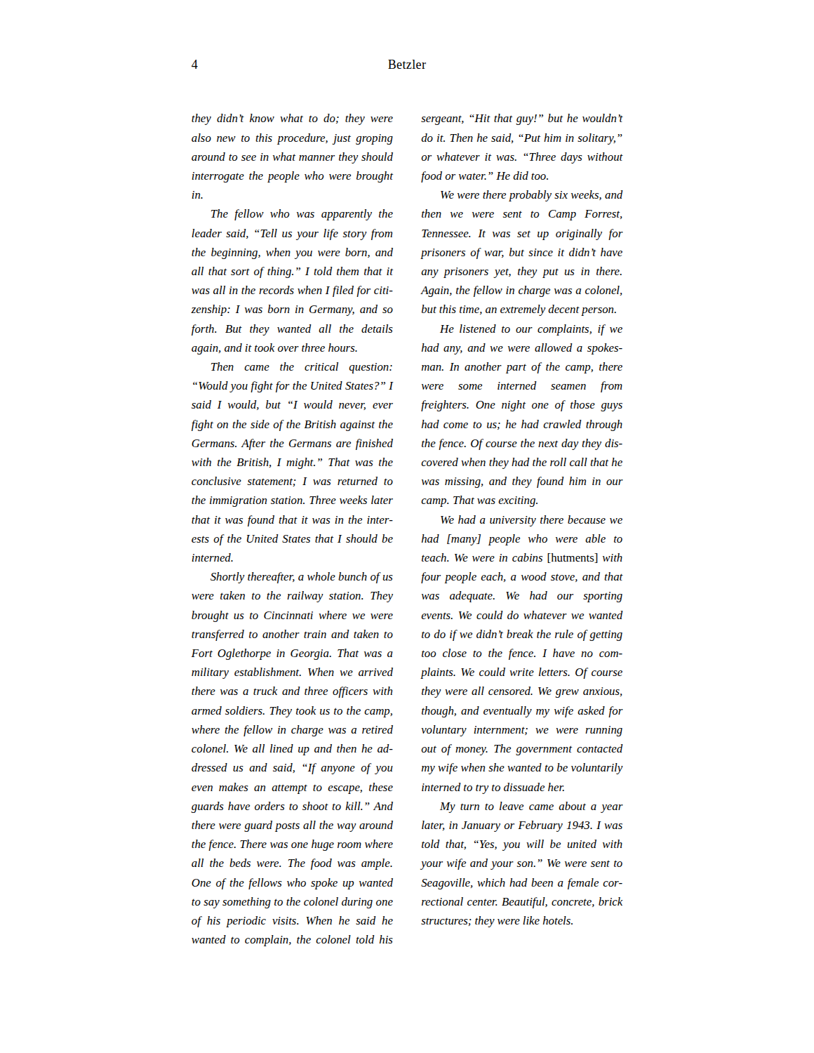4
Betzler
they didn’t know what to do; they were also new to this procedure, just groping around to see in what manner they should interrogate the people who were brought in.
The fellow who was apparently the leader said, “Tell us your life story from the beginning, when you were born, and all that sort of thing.” I told them that it was all in the records when I filed for citizenship: I was born in Germany, and so forth. But they wanted all the details again, and it took over three hours.
Then came the critical question: “Would you fight for the United States?” I said I would, but “I would never, ever fight on the side of the British against the Germans. After the Germans are finished with the British, I might.” That was the conclusive statement; I was returned to the immigration station. Three weeks later that it was found that it was in the interests of the United States that I should be interned.
Shortly thereafter, a whole bunch of us were taken to the railway station. They brought us to Cincinnati where we were transferred to another train and taken to Fort Oglethorpe in Georgia. That was a military establishment. When we arrived there was a truck and three officers with armed soldiers. They took us to the camp, where the fellow in charge was a retired colonel. We all lined up and then he addressed us and said, “If anyone of you even makes an attempt to escape, these guards have orders to shoot to kill.” And there were guard posts all the way around the fence. There was one huge room where all the beds were. The food was ample. One of the fellows who spoke up wanted to say something to the colonel during one of his periodic visits. When he said he wanted to complain, the colonel told his sergeant, “Hit that guy!” but he wouldn’t do it. Then he said, “Put him in solitary,” or whatever it was. “Three days without food or water.” He did too.
We were there probably six weeks, and then we were sent to Camp Forrest, Tennessee. It was set up originally for prisoners of war, but since it didn’t have any prisoners yet, they put us in there. Again, the fellow in charge was a colonel, but this time, an extremely decent person.
He listened to our complaints, if we had any, and we were allowed a spokesman. In another part of the camp, there were some interned seamen from freighters. One night one of those guys had come to us; he had crawled through the fence. Of course the next day they discovered when they had the roll call that he was missing, and they found him in our camp. That was exciting.
We had a university there because we had [many] people who were able to teach. We were in cabins [hutments] with four people each, a wood stove, and that was adequate. We had our sporting events. We could do whatever we wanted to do if we didn’t break the rule of getting too close to the fence. I have no complaints. We could write letters. Of course they were all censored. We grew anxious, though, and eventually my wife asked for voluntary internment; we were running out of money. The government contacted my wife when she wanted to be voluntarily interned to try to dissuade her.
My turn to leave came about a year later, in January or February 1943. I was told that, “Yes, you will be united with your wife and your son.” We were sent to Seagoville, which had been a female correctional center. Beautiful, concrete, brick structures; they were like hotels.